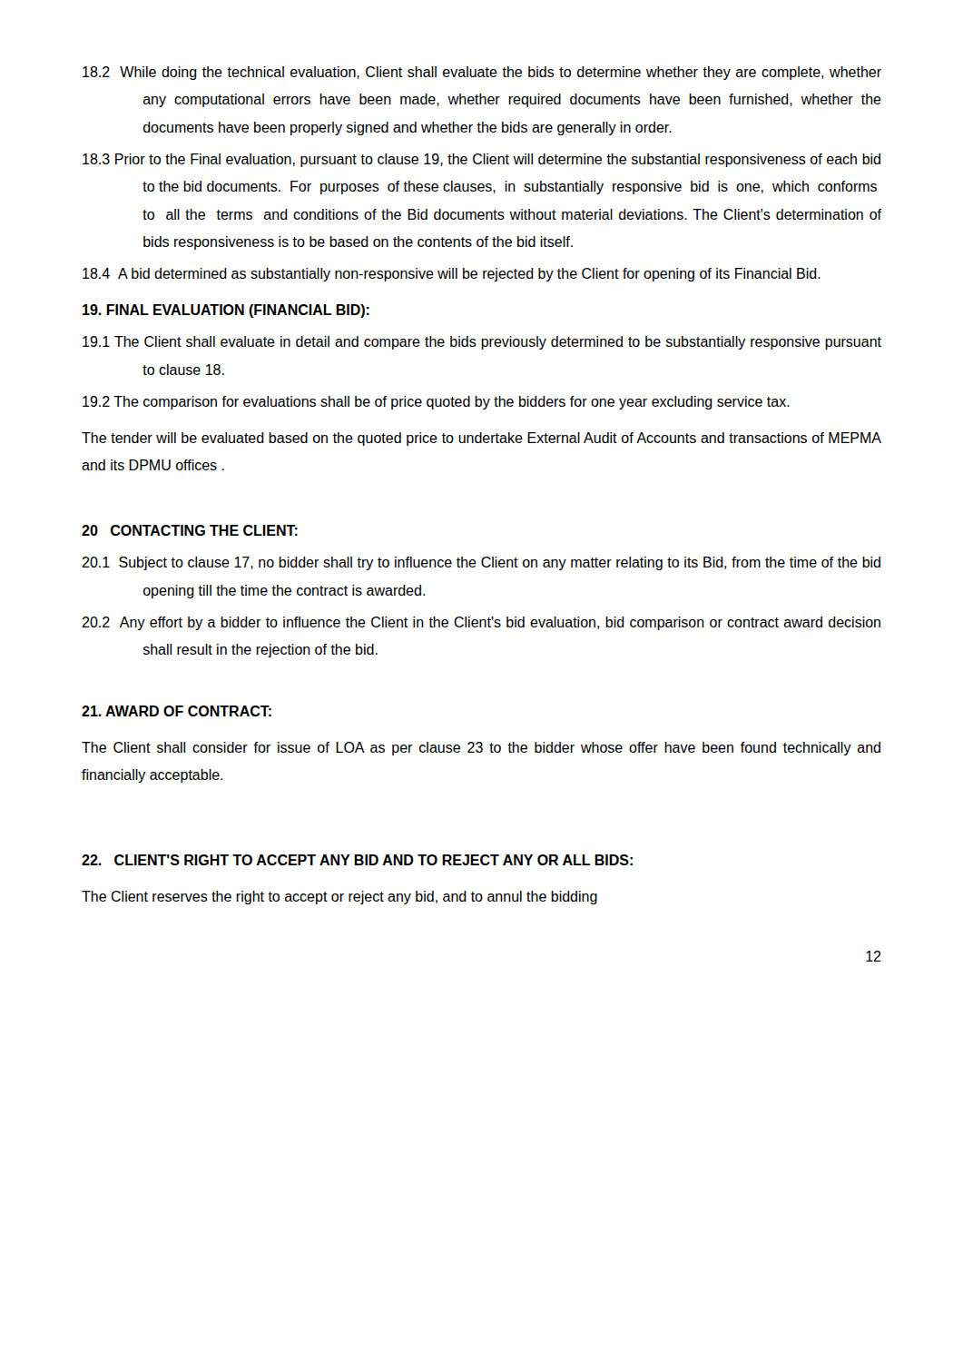18.2 While doing the technical evaluation, Client shall evaluate the bids to determine whether they are complete, whether any computational errors have been made, whether required documents have been furnished, whether the documents have been properly signed and whether the bids are generally in order.
18.3 Prior to the Final evaluation, pursuant to clause 19, the Client will determine the substantial responsiveness of each bid to the bid documents. For purposes of these clauses, in substantially responsive bid is one, which conforms to all the terms and conditions of the Bid documents without material deviations. The Client's determination of bids responsiveness is to be based on the contents of the bid itself.
18.4 A bid determined as substantially non-responsive will be rejected by the Client for opening of its Financial Bid.
19. FINAL EVALUATION (FINANCIAL BID):
19.1 The Client shall evaluate in detail and compare the bids previously determined to be substantially responsive pursuant to clause 18.
19.2 The comparison for evaluations shall be of price quoted by the bidders for one year excluding service tax.
The tender will be evaluated based on the quoted price to undertake External Audit of Accounts and transactions of MEPMA and its DPMU offices .
20 CONTACTING THE CLIENT:
20.1 Subject to clause 17, no bidder shall try to influence the Client on any matter relating to its Bid, from the time of the bid opening till the time the contract is awarded.
20.2 Any effort by a bidder to influence the Client in the Client's bid evaluation, bid comparison or contract award decision shall result in the rejection of the bid.
21. AWARD OF CONTRACT:
The Client shall consider for issue of LOA as per clause 23 to the bidder whose offer have been found technically and financially acceptable.
22. CLIENT'S RIGHT TO ACCEPT ANY BID AND TO REJECT ANY OR ALL BIDS:
The Client reserves the right to accept or reject any bid, and to annul the bidding
12